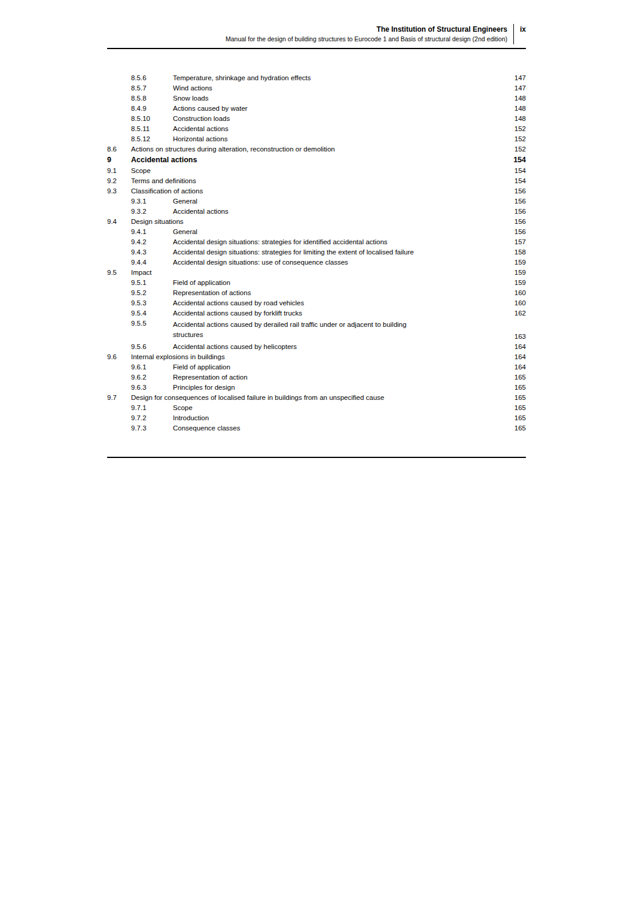The Institution of Structural Engineers
Manual for the design of building structures to Eurocode 1 and Basis of structural design (2nd edition)
ix
| | 8.5.6 | Temperature, shrinkage and hydration effects | 147 |
| | 8.5.7 | Wind actions | 147 |
| | 8.5.8 | Snow loads | 148 |
| | 8.4.9 | Actions caused by water | 148 |
| | 8.5.10 | Construction loads | 148 |
| | 8.5.11 | Accidental actions | 152 |
| | 8.5.12 | Horizontal actions | 152 |
| 8.6 | Actions on structures during alteration, reconstruction or demolition | 152 |
| 9 | Accidental actions | 154 |
| 9.1 | Scope | 154 |
| 9.2 | Terms and definitions | 154 |
| 9.3 | Classification of actions | 156 |
| | 9.3.1 | General | 156 |
| | 9.3.2 | Accidental actions | 156 |
| 9.4 | Design situations | 156 |
| | 9.4.1 | General | 156 |
| | 9.4.2 | Accidental design situations: strategies for identified accidental actions | 157 |
| | 9.4.3 | Accidental design situations: strategies for limiting the extent of localised failure | 158 |
| | 9.4.4 | Accidental design situations: use of consequence classes | 159 |
| 9.5 | Impact | 159 |
| | 9.5.1 | Field of application | 159 |
| | 9.5.2 | Representation of actions | 160 |
| | 9.5.3 | Accidental actions caused by road vehicles | 160 |
| | 9.5.4 | Accidental actions caused by forklift trucks | 162 |
| | 9.5.5 | Accidental actions caused by derailed rail traffic under or adjacent to building structures | 163 |
| | 9.5.6 | Accidental actions caused by helicopters | 164 |
| 9.6 | Internal explosions in buildings | 164 |
| | 9.6.1 | Field of application | 164 |
| | 9.6.2 | Representation of action | 165 |
| | 9.6.3 | Principles for design | 165 |
| 9.7 | Design for consequences of localised failure in buildings from an unspecified cause | 165 |
| | 9.7.1 | Scope | 165 |
| | 9.7.2 | Introduction | 165 |
| | 9.7.3 | Consequence classes | 165 |